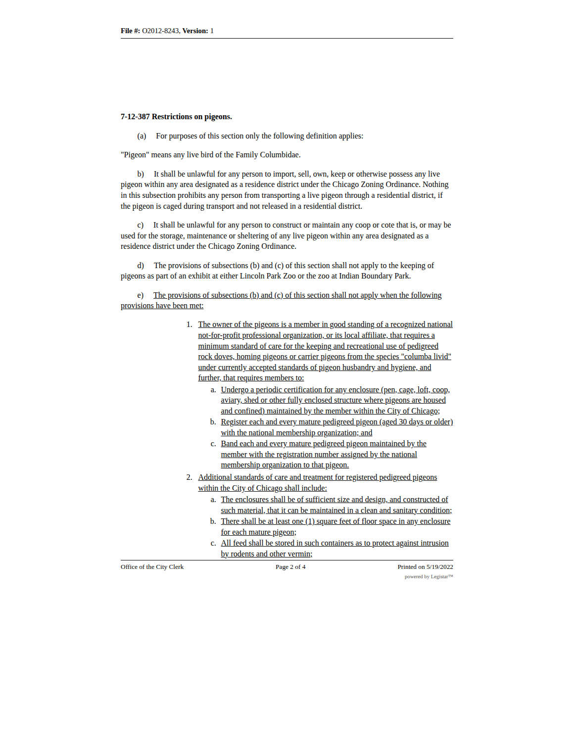File #: O2012-8243, Version: 1
7-12-387 Restrictions on pigeons.
(a) For purposes of this section only the following definition applies:
"Pigeon" means any live bird of the Family Columbidae.
b) It shall be unlawful for any person to import, sell, own, keep or otherwise possess any live pigeon within any area designated as a residence district under the Chicago Zoning Ordinance. Nothing in this subsection prohibits any person from transporting a live pigeon through a residential district, if the pigeon is caged during transport and not released in a residential district.
c) It shall be unlawful for any person to construct or maintain any coop or cote that is, or may be used for the storage, maintenance or sheltering of any live pigeon within any area designated as a residence district under the Chicago Zoning Ordinance.
d) The provisions of subsections (b) and (c) of this section shall not apply to the keeping of pigeons as part of an exhibit at either Lincoln Park Zoo or the zoo at Indian Boundary Park.
e) The provisions of subsections (b) and (c) of this section shall not apply when the following provisions have been met:
The owner of the pigeons is a member in good standing of a recognized national not-for-profit professional organization, or its local affiliate, that requires a minimum standard of care for the keeping and recreational use of pedigreed rock doves, homing pigeons or carrier pigeons from the species "columba livid" under currently accepted standards of pigeon husbandry and hygiene, and further, that requires members to:
Undergo a periodic certification for any enclosure (pen, cage, loft, coop, aviary, shed or other fully enclosed structure where pigeons are housed and confined) maintained by the member within the City of Chicago;
Register each and every mature pedigreed pigeon (aged 30 days or older) with the national membership organization; and
Band each and every mature pedigreed pigeon maintained by the member with the registration number assigned by the national membership organization to that pigeon.
Additional standards of care and treatment for registered pedigreed pigeons within the City of Chicago shall include:
The enclosures shall be of sufficient size and design, and constructed of such material, that it can be maintained in a clean and sanitary condition;
There shall be at least one (1) square feet of floor space in any enclosure for each mature pigeon;
All feed shall be stored in such containers as to protect against intrusion by rodents and other vermin;
Office of the City Clerk
Page 2 of 4
Printed on 5/19/2022
powered by Legistar™